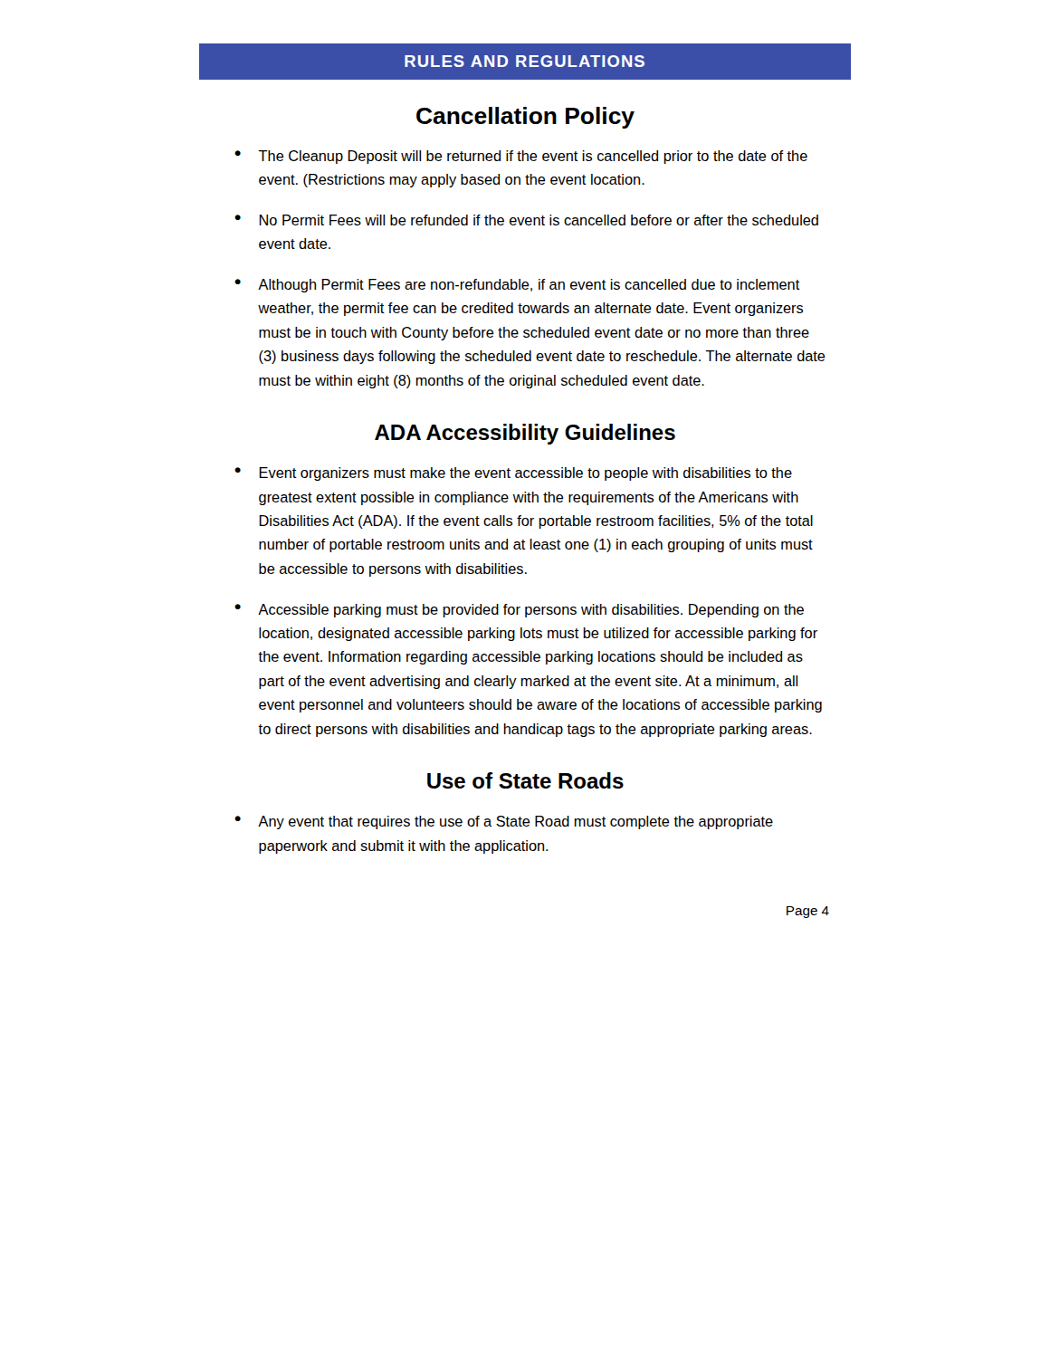RULES AND REGULATIONS
Cancellation Policy
The Cleanup Deposit will be returned if the event is cancelled prior to the date of the event. (Restrictions may apply based on the event location.
No Permit Fees will be refunded if the event is cancelled before or after the scheduled event date.
Although Permit Fees are non-refundable, if an event is cancelled due to inclement weather, the permit fee can be credited towards an alternate date. Event organizers must be in touch with County before the scheduled event date or no more than three (3) business days following the scheduled event date to reschedule. The alternate date must be within eight (8) months of the original scheduled event date.
ADA Accessibility Guidelines
Event organizers must make the event accessible to people with disabilities to the greatest extent possible in compliance with the requirements of the Americans with Disabilities Act (ADA). If the event calls for portable restroom facilities, 5% of the total number of portable restroom units and at least one (1) in each grouping of units must be accessible to persons with disabilities.
Accessible parking must be provided for persons with disabilities. Depending on the location, designated accessible parking lots must be utilized for accessible parking for the event. Information regarding accessible parking locations should be included as part of the event advertising and clearly marked at the event site. At a minimum, all event personnel and volunteers should be aware of the locations of accessible parking to direct persons with disabilities and handicap tags to the appropriate parking areas.
Use of State Roads
Any event that requires the use of a State Road must complete the appropriate paperwork and submit it with the application.
Page 4